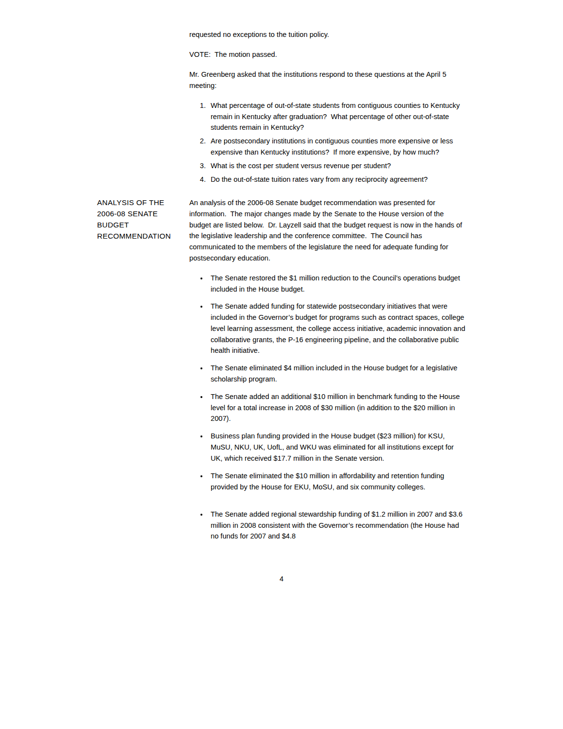requested no exceptions to the tuition policy.
VOTE: The motion passed.
Mr. Greenberg asked that the institutions respond to these questions at the April 5 meeting:
What percentage of out-of-state students from contiguous counties to Kentucky remain in Kentucky after graduation? What percentage of other out-of-state students remain in Kentucky?
Are postsecondary institutions in contiguous counties more expensive or less expensive than Kentucky institutions? If more expensive, by how much?
What is the cost per student versus revenue per student?
Do the out-of-state tuition rates vary from any reciprocity agreement?
ANALYSIS OF THE 2006-08 SENATE BUDGET RECOMMENDATION
An analysis of the 2006-08 Senate budget recommendation was presented for information. The major changes made by the Senate to the House version of the budget are listed below. Dr. Layzell said that the budget request is now in the hands of the legislative leadership and the conference committee. The Council has communicated to the members of the legislature the need for adequate funding for postsecondary education.
The Senate restored the $1 million reduction to the Council’s operations budget included in the House budget.
The Senate added funding for statewide postsecondary initiatives that were included in the Governor’s budget for programs such as contract spaces, college level learning assessment, the college access initiative, academic innovation and collaborative grants, the P-16 engineering pipeline, and the collaborative public health initiative.
The Senate eliminated $4 million included in the House budget for a legislative scholarship program.
The Senate added an additional $10 million in benchmark funding to the House level for a total increase in 2008 of $30 million (in addition to the $20 million in 2007).
Business plan funding provided in the House budget ($23 million) for KSU, MuSU, NKU, UK, UofL, and WKU was eliminated for all institutions except for UK, which received $17.7 million in the Senate version.
The Senate eliminated the $10 million in affordability and retention funding provided by the House for EKU, MoSU, and six community colleges.
The Senate added regional stewardship funding of $1.2 million in 2007 and $3.6 million in 2008 consistent with the Governor’s recommendation (the House had no funds for 2007 and $4.8
4